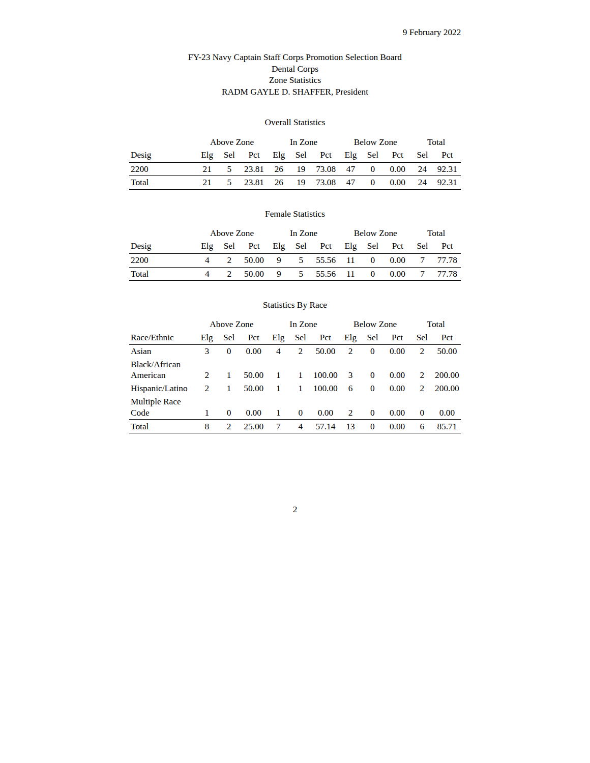9 February 2022
FY-23 Navy Captain Staff Corps Promotion Selection Board
Dental Corps
Zone Statistics
RADM GAYLE D. SHAFFER, President
Overall Statistics
| | Above Zone | In Zone | Below Zone | Total |
| --- | --- | --- | --- | --- |
| Desig | Elg | Sel | Pct | Elg | Sel | Pct | Elg | Sel | Pct | Sel | Pct |
| 2200 | 21 | 5 | 23.81 | 26 | 19 | 73.08 | 47 | 0 | 0.00 | 24 | 92.31 |
| Total | 21 | 5 | 23.81 | 26 | 19 | 73.08 | 47 | 0 | 0.00 | 24 | 92.31 |
Female Statistics
| | Above Zone | In Zone | Below Zone | Total |
| --- | --- | --- | --- | --- |
| Desig | Elg | Sel | Pct | Elg | Sel | Pct | Elg | Sel | Pct | Sel | Pct |
| 2200 | 4 | 2 | 50.00 | 9 | 5 | 55.56 | 11 | 0 | 0.00 | 7 | 77.78 |
| Total | 4 | 2 | 50.00 | 9 | 5 | 55.56 | 11 | 0 | 0.00 | 7 | 77.78 |
Statistics By Race
| | Above Zone | In Zone | Below Zone | Total |
| --- | --- | --- | --- | --- |
| Race/Ethnic | Elg | Sel | Pct | Elg | Sel | Pct | Elg | Sel | Pct | Sel | Pct |
| Asian | 3 | 0 | 0.00 | 4 | 2 | 50.00 | 2 | 0 | 0.00 | 2 | 50.00 |
| Black/African American | 2 | 1 | 50.00 | 1 | 1 | 100.00 | 3 | 0 | 0.00 | 2 | 200.00 |
| Hispanic/Latino | 2 | 1 | 50.00 | 1 | 1 | 100.00 | 6 | 0 | 0.00 | 2 | 200.00 |
| Multiple Race Code | 1 | 0 | 0.00 | 1 | 0 | 0.00 | 2 | 0 | 0.00 | 0 | 0.00 |
| Total | 8 | 2 | 25.00 | 7 | 4 | 57.14 | 13 | 0 | 0.00 | 6 | 85.71 |
2